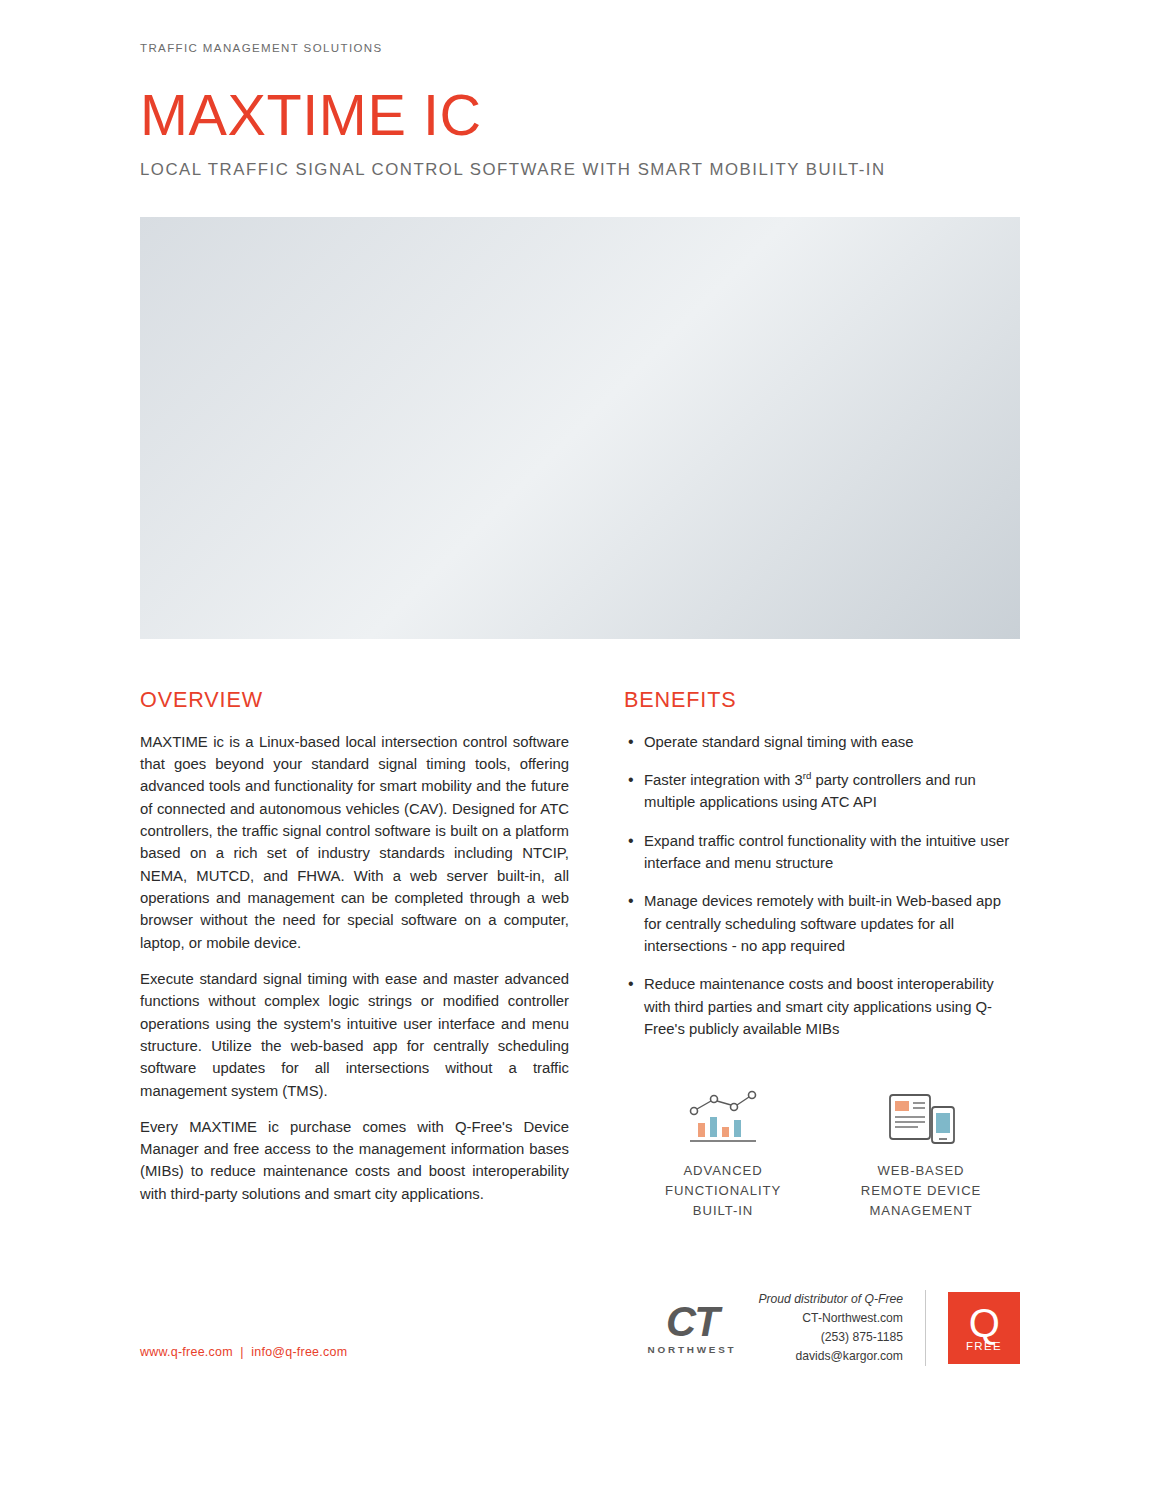Traffic Management Solutions
MAXTIME IC
Local Traffic Signal Control Software with Smart Mobility Built-In
OVERVIEW
MAXTIME ic is a Linux-based local intersection control software that goes beyond your standard signal timing tools, offering advanced tools and functionality for smart mobility and the future of connected and autonomous vehicles (CAV). Designed for ATC controllers, the traffic signal control software is built on a platform based on a rich set of industry standards including NTCIP, NEMA, MUTCD, and FHWA. With a web server built-in, all operations and management can be completed through a web browser without the need for special software on a computer, laptop, or mobile device.
Execute standard signal timing with ease and master advanced functions without complex logic strings or modified controller operations using the system's intuitive user interface and menu structure. Utilize the web-based app for centrally scheduling software updates for all intersections without a traffic management system (TMS).
Every MAXTIME ic purchase comes with Q-Free's Device Manager and free access to the management information bases (MIBs) to reduce maintenance costs and boost interoperability with third-party solutions and smart city applications.
BENEFITS
Operate standard signal timing with ease
Faster integration with 3rd party controllers and run multiple applications using ATC API
Expand traffic control functionality with the intuitive user interface and menu structure
Manage devices remotely with built-in Web-based app for centrally scheduling software updates for all intersections - no app required
Reduce maintenance costs and boost interoperability with third parties and smart city applications using Q-Free's publicly available MIBs
Advanced
Functionality
Built-In
Web-Based
Remote Device
Management
www.q-free.com | info@q-free.com
CT
NORTHWEST
Proud distributor of Q-Free
CT-Northwest.com
(253) 875-1185
davids@kargor.com
Q
FREE